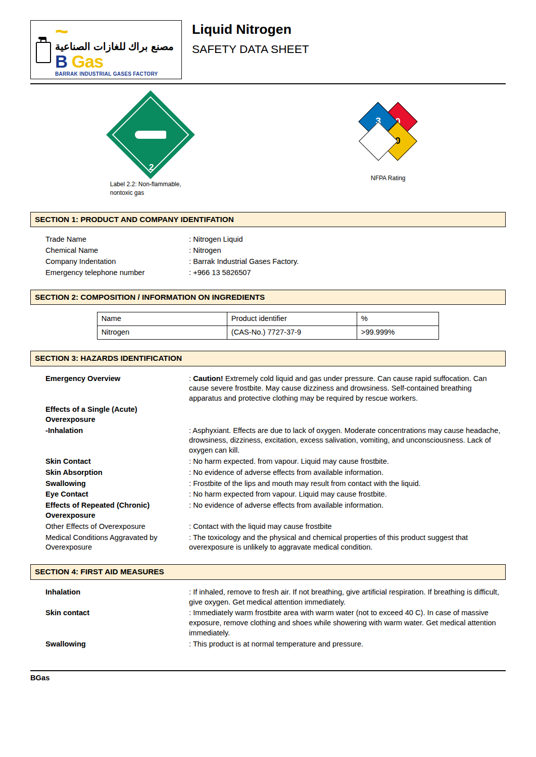~
مصنع براك للغازات الصناعية
B Gas
BARRAK INDUSTRIAL GASES FACTORY
Liquid Nitrogen
SAFETY DATA SHEET
2
Label 2.2: Non-flammable, nontoxic gas
0
3
0
NFPA Rating
SECTION 1: PRODUCT AND COMPANY IDENTIFATION
| Trade Name | : Nitrogen Liquid |
| Chemical Name | : Nitrogen |
| Company Indentation | : Barrak Industrial Gases Factory. |
| Emergency telephone number | : +966 13 5826507 |
SECTION 2: COMPOSITION / INFORMATION ON INGREDIENTS
| Name | Product identifier | % |
| Nitrogen | (CAS-No.) 7727-37-9 | >99.999% |
SECTION 3: HAZARDS IDENTIFICATION
| Emergency Overview | : Caution! Extremely cold liquid and gas under pressure. Can cause rapid suffocation. Can cause severe frostbite. May cause dizziness and drowsiness. Self-contained breathing apparatus and protective clothing may be required by rescue workers. |
| Effects of a Single (Acute) Overexposure | |
| -Inhalation | : Asphyxiant. Effects are due to lack of oxygen. Moderate concentrations may cause headache, drowsiness, dizziness, excitation, excess salivation, vomiting, and unconsciousness. Lack of oxygen can kill. |
| Skin Contact | : No harm expected. from vapour. Liquid may cause frostbite. |
| Skin Absorption | : No evidence of adverse effects from available information. |
| Swallowing | : Frostbite of the lips and mouth may result from contact with the liquid. |
| Eye Contact | : No harm expected from vapour. Liquid may cause frostbite. |
| Effects of Repeated (Chronic) Overexposure | : No evidence of adverse effects from available information. |
| Other Effects of Overexposure | : Contact with the liquid may cause frostbite |
| Medical Conditions Aggravated by Overexposure | : The toxicology and the physical and chemical properties of this product suggest that overexposure is unlikely to aggravate medical condition. |
SECTION 4: FIRST AID MEASURES
| Inhalation | : If inhaled, remove to fresh air. If not breathing, give artificial respiration. If breathing is difficult, give oxygen. Get medical attention immediately. |
| Skin contact | : Immediately warm frostbite area with warm water (not to exceed 40 C). In case of massive exposure, remove clothing and shoes while showering with warm water. Get medical attention immediately. |
| Swallowing | : This product is at normal temperature and pressure. |
BGas